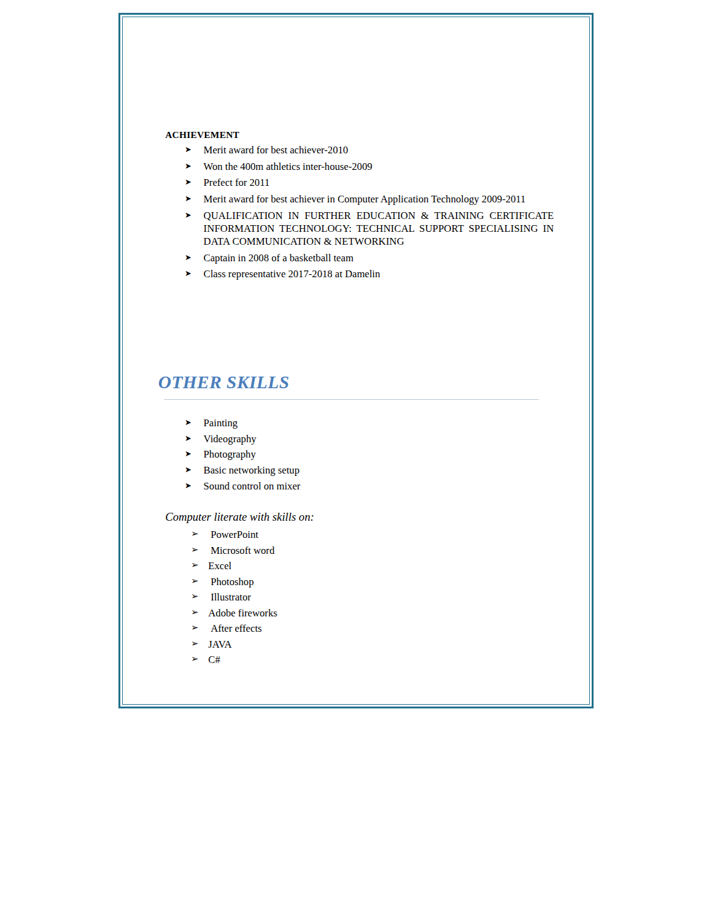Achievement
Merit award for best achiever-2010
Won the 400m athletics inter-house-2009
Prefect for 2011
Merit award for best achiever in Computer Application Technology 2009-2011
QUALIFICATION IN FURTHER EDUCATION & TRAINING CERTIFICATE INFORMATION TECHNOLOGY: TECHNICAL SUPPORT SPECIALISING IN DATA COMMUNICATION & NETWORKING
Captain in 2008 of a basketball team
Class representative 2017-2018 at Damelin
OTHER SKILLS
Painting
Videography
Photography
Basic networking setup
Sound control on mixer
Computer literate with skills on:
PowerPoint
Microsoft word
Excel
Photoshop
Illustrator
Adobe fireworks
After effects
JAVA
C#